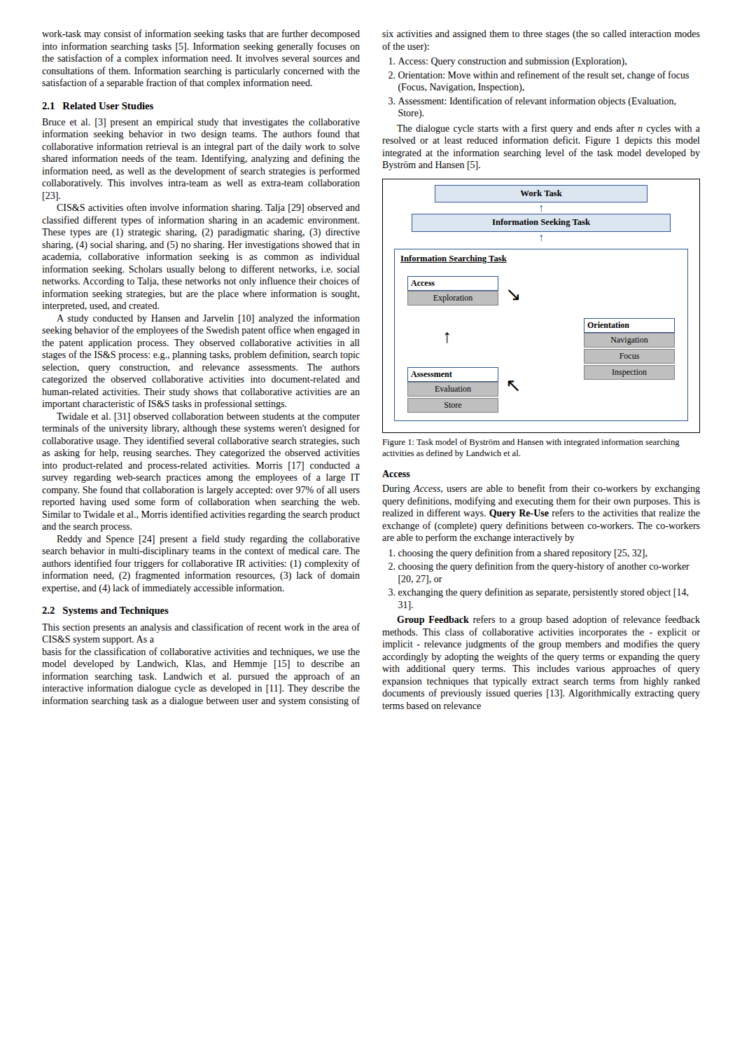work-task may consist of information seeking tasks that are further decomposed into information searching tasks [5]. Information seeking generally focuses on the satisfaction of a complex information need. It involves several sources and consultations of them. Information searching is particularly concerned with the satisfaction of a separable fraction of that complex information need.
2.1 Related User Studies
Bruce et al. [3] present an empirical study that investigates the collaborative information seeking behavior in two design teams. The authors found that collaborative information retrieval is an integral part of the daily work to solve shared information needs of the team. Identifying, analyzing and defining the information need, as well as the development of search strategies is performed collaboratively. This involves intra-team as well as extra-team collaboration [23].
CIS&S activities often involve information sharing. Talja [29] observed and classified different types of information sharing in an academic environment. These types are (1) strategic sharing, (2) paradigmatic sharing, (3) directive sharing, (4) social sharing, and (5) no sharing. Her investigations showed that in academia, collaborative information seeking is as common as individual information seeking. Scholars usually belong to different networks, i.e. social networks. According to Talja, these networks not only influence their choices of information seeking strategies, but are the place where information is sought, interpreted, used, and created.
A study conducted by Hansen and Jarvelin [10] analyzed the information seeking behavior of the employees of the Swedish patent office when engaged in the patent application process. They observed collaborative activities in all stages of the IS&S process: e.g., planning tasks, problem definition, search topic selection, query construction, and relevance assessments. The authors categorized the observed collaborative activities into document-related and human-related activities. Their study shows that collaborative activities are an important characteristic of IS&S tasks in professional settings.
Twidale et al. [31] observed collaboration between students at the computer terminals of the university library, although these systems weren't designed for collaborative usage. They identified several collaborative search strategies, such as asking for help, reusing searches. They categorized the observed activities into product-related and process-related activities. Morris [17] conducted a survey regarding web-search practices among the employees of a large IT company. She found that collaboration is largely accepted: over 97% of all users reported having used some form of collaboration when searching the web. Similar to Twidale et al., Morris identified activities regarding the search product and the search process.
Reddy and Spence [24] present a field study regarding the collaborative search behavior in multi-disciplinary teams in the context of medical care. The authors identified four triggers for collaborative IR activities: (1) complexity of information need, (2) fragmented information resources, (3) lack of domain expertise, and (4) lack of immediately accessible information.
2.2 Systems and Techniques
This section presents an analysis and classification of recent work in the area of CIS&S system support. As a
basis for the classification of collaborative activities and techniques, we use the model developed by Landwich, Klas, and Hemmje [15] to describe an information searching task. Landwich et al. pursued the approach of an interactive information dialogue cycle as developed in [11]. They describe the information searching task as a dialogue between user and system consisting of six activities and assigned them to three stages (the so called interaction modes of the user):
Access: Query construction and submission (Exploration),
Orientation: Move within and refinement of the result set, change of focus (Focus, Navigation, Inspection),
Assessment: Identification of relevant information objects (Evaluation, Store).
The dialogue cycle starts with a first query and ends after n cycles with a resolved or at least reduced information deficit. Figure 1 depicts this model integrated at the information searching level of the task model developed by Byström and Hansen [5].
Work Task
↑
Information Seeking Task
↑
Information Searching Task
Access
Exploration
Orientation
Navigation
Focus
Inspection
Assessment
Evaluation
Store
↘
↖
↑
Figure 1: Task model of Byström and Hansen with integrated information searching activities as defined by Landwich et al.
Access
During Access, users are able to benefit from their co-workers by exchanging query definitions, modifying and executing them for their own purposes. This is realized in different ways. Query Re-Use refers to the activities that realize the exchange of (complete) query definitions between co-workers. The co-workers are able to perform the exchange interactively by
choosing the query definition from a shared repository [25, 32],
choosing the query definition from the query-history of another co-worker [20, 27], or
exchanging the query definition as separate, persistently stored object [14, 31].
Group Feedback refers to a group based adoption of relevance feedback methods. This class of collaborative activities incorporates the - explicit or implicit - relevance judgments of the group members and modifies the query accordingly by adopting the weights of the query terms or expanding the query with additional query terms. This includes various approaches of query expansion techniques that typically extract search terms from highly ranked documents of previously issued queries [13]. Algorithmically extracting query terms based on relevance